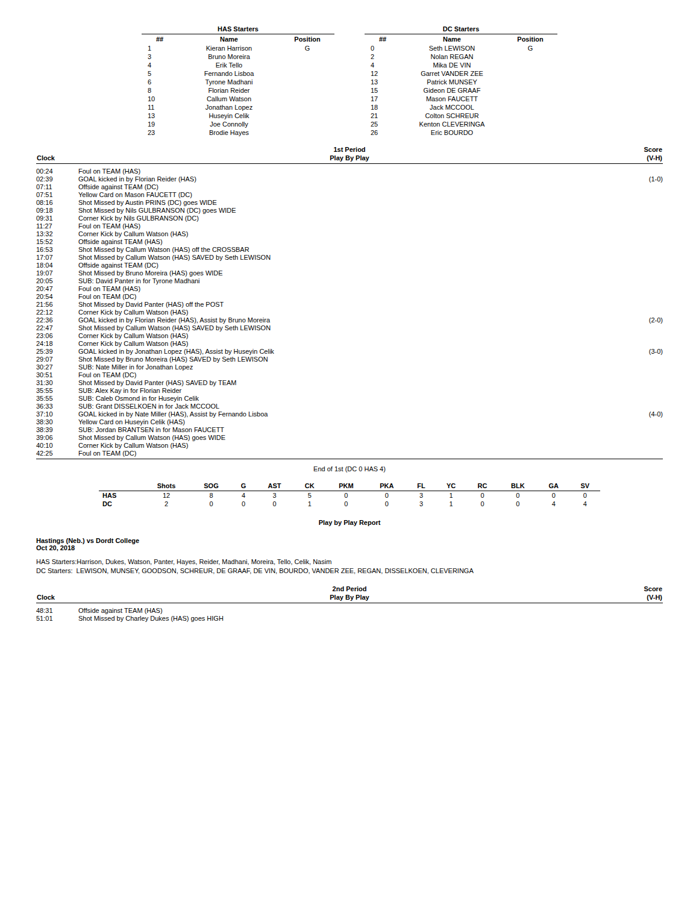| HAS Starters | | DC Starters |
| --- | --- | --- |
| ## | Name | Position | | ## | Name | Position |
| 1 | Kieran Harrison | G | | 0 | Seth LEWISON | G |
| 3 | Bruno Moreira | | | 2 | Nolan REGAN | |
| 4 | Erik Tello | | | 4 | Mika DE VIN | |
| 5 | Fernando Lisboa | | | 12 | Garret VANDER ZEE | |
| 6 | Tyrone Madhani | | | 13 | Patrick MUNSEY | |
| 8 | Florian Reider | | | 15 | Gideon DE GRAAF | |
| 10 | Callum Watson | | | 17 | Mason FAUCETT | |
| 11 | Jonathan Lopez | | | 18 | Jack MCCOOL | |
| 13 | Huseyin Celik | | | 21 | Colton SCHREUR | |
| 19 | Joe Connolly | | | 25 | Kenton CLEVERINGA | |
| 23 | Brodie Hayes | | | 26 | Eric BOURDO | |
| | 1st Period | Score |
| Clock | Play By Play | (V-H) |
| 00:24 | Foul on TEAM (HAS) | |
| 02:39 | GOAL kicked in by Florian Reider (HAS) | (1-0) |
| 07:11 | Offside against TEAM (DC) | |
| 07:51 | Yellow Card on Mason FAUCETT (DC) | |
| 08:16 | Shot Missed by Austin PRINS (DC) goes WIDE | |
| 09:18 | Shot Missed by Nils GULBRANSON (DC) goes WIDE | |
| 09:31 | Corner Kick by Nils GULBRANSON (DC) | |
| 11:27 | Foul on TEAM (HAS) | |
| 13:32 | Corner Kick by Callum Watson (HAS) | |
| 15:52 | Offside against TEAM (HAS) | |
| 16:53 | Shot Missed by Callum Watson (HAS) off the CROSSBAR | |
| 17:07 | Shot Missed by Callum Watson (HAS) SAVED by Seth LEWISON | |
| 18:04 | Offside against TEAM (DC) | |
| 19:07 | Shot Missed by Bruno Moreira (HAS) goes WIDE | |
| 20:05 | SUB: David Panter in for Tyrone Madhani | |
| 20:47 | Foul on TEAM (HAS) | |
| 20:54 | Foul on TEAM (DC) | |
| 21:56 | Shot Missed by David Panter (HAS) off the POST | |
| 22:12 | Corner Kick by Callum Watson (HAS) | |
| 22:36 | GOAL kicked in by Florian Reider (HAS), Assist by Bruno Moreira | (2-0) |
| 22:47 | Shot Missed by Callum Watson (HAS) SAVED by Seth LEWISON | |
| 23:06 | Corner Kick by Callum Watson (HAS) | |
| 24:18 | Corner Kick by Callum Watson (HAS) | |
| 25:39 | GOAL kicked in by Jonathan Lopez (HAS), Assist by Huseyin Celik | (3-0) |
| 29:07 | Shot Missed by Bruno Moreira (HAS) SAVED by Seth LEWISON | |
| 30:27 | SUB: Nate Miller in for Jonathan Lopez | |
| 30:51 | Foul on TEAM (DC) | |
| 31:30 | Shot Missed by David Panter (HAS) SAVED by TEAM | |
| 35:55 | SUB: Alex Kay in for Florian Reider | |
| 35:55 | SUB: Caleb Osmond in for Huseyin Celik | |
| 36:33 | SUB: Grant DISSELKOEN in for Jack MCCOOL | |
| 37:10 | GOAL kicked in by Nate Miller (HAS), Assist by Fernando Lisboa | (4-0) |
| 38:30 | Yellow Card on Huseyin Celik (HAS) | |
| 38:39 | SUB: Jordan BRANTSEN in for Mason FAUCETT | |
| 39:06 | Shot Missed by Callum Watson (HAS) goes WIDE | |
| 40:10 | Corner Kick by Callum Watson (HAS) | |
| 42:25 | Foul on TEAM (DC) | |
End of 1st (DC 0 HAS 4)
| | Shots | SOG | G | AST | CK | PKM | PKA | FL | YC | RC | BLK | GA | SV |
| --- | --- | --- | --- | --- | --- | --- | --- | --- | --- | --- | --- | --- | --- |
| HAS | 12 | 8 | 4 | 3 | 5 | 0 | 0 | 3 | 1 | 0 | 0 | 0 | 0 |
| DC | 2 | 0 | 0 | 0 | 1 | 0 | 0 | 3 | 1 | 0 | 0 | 4 | 4 |
Play by Play Report
Hastings (Neb.) vs Dordt College
Oct 20, 2018
HAS Starters:Harrison, Dukes, Watson, Panter, Hayes, Reider, Madhani, Moreira, Tello, Celik, Nasim
DC Starters: LEWISON, MUNSEY, GOODSON, SCHREUR, DE GRAAF, DE VIN, BOURDO, VANDER ZEE, REGAN, DISSELKOEN, CLEVERINGA
| | 2nd Period | Score |
| Clock | Play By Play | (V-H) |
| 48:31 | Offside against TEAM (HAS) | |
| 51:01 | Shot Missed by Charley Dukes (HAS) goes HIGH | |